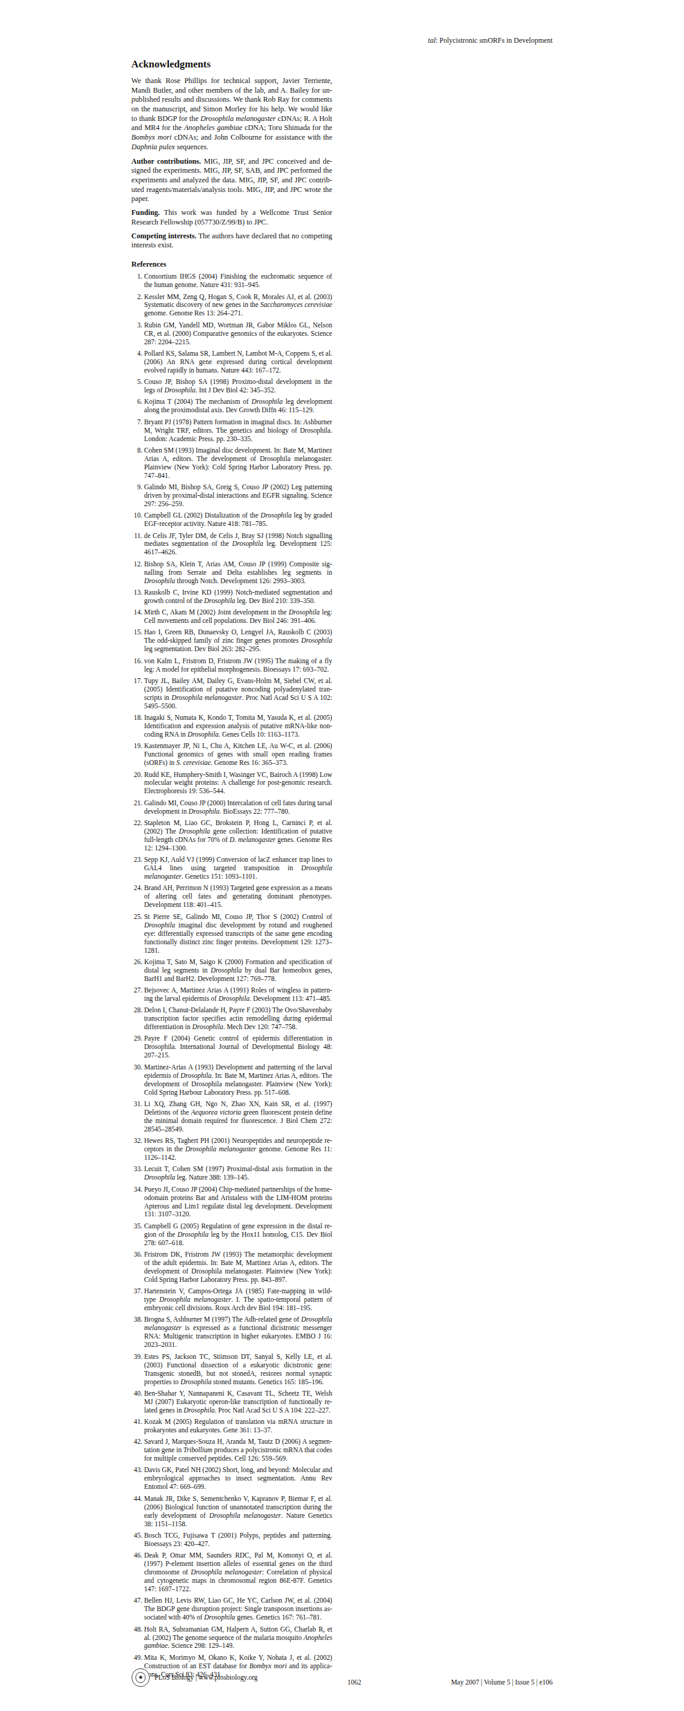tal: Polycistronic smORFs in Development
Acknowledgments
We thank Rose Phillips for technical support, Javier Terriente, Mandi Butler, and other members of the lab, and A. Bailey for unpublished results and discussions. We thank Rob Ray for comments on the manuscript, and Simon Morley for his help. We would like to thank BDGP for the Drosophila melanogaster cDNAs; R. A Holt and MR4 for the Anopheles gambiae cDNA; Toru Shimada for the Bombyx mori cDNAs; and John Colbourne for assistance with the Daphnia pulex sequences.
Author contributions. MIG, JIP, SF, and JPC conceived and designed the experiments. MIG, JIP, SF, SAB, and JPC performed the experiments and analyzed the data. MIG, JIP, SF, and JPC contributed reagents/materials/analysis tools. MIG, JIP, and JPC wrote the paper.
Funding. This work was funded by a Wellcome Trust Senior Research Fellowship (057730/Z/99/B) to JPC.
Competing interests. The authors have declared that no competing interests exist.
References
Consortium IHGS (2004) Finishing the euchromatic sequence of the human genome. Nature 431: 931–945.
Kessler MM, Zeng Q, Hogan S, Cook R, Morales AJ, et al. (2003) Systematic discovery of new genes in the Saccharomyces cerevisiae genome. Genome Res 13: 264–271.
Rubin GM, Yandell MD, Wortman JR, Gabor Miklos GL, Nelson CR, et al. (2000) Comparative genomics of the eukaryotes. Science 287: 2204–2215.
Pollard KS, Salama SR, Lambert N, Lambot M-A, Coppens S, et al. (2006) An RNA gene expressed during cortical development evolved rapidly in humans. Nature 443: 167–172.
Couso JP, Bishop SA (1998) Proximo-distal development in the legs of Drosophila. Int J Dev Biol 42: 345–352.
Kojima T (2004) The mechanism of Drosophila leg development along the proximodistal axis. Dev Growth Diffn 46: 115–129.
Bryant PJ (1978) Pattern formation in imaginal discs. In: Ashburner M, Wright TRF, editors. The genetics and biology of Drosophila. London: Academic Press. pp. 230–335.
Cohen SM (1993) Imaginal disc development. In: Bate M, Martinez Arias A, editors. The development of Drosophila melanogaster. Plainview (New York): Cold Spring Harbor Laboratory Press. pp. 747–841.
Galindo MI, Bishop SA, Greig S, Couso JP (2002) Leg patterning driven by proximal-distal interactions and EGFR signaling. Science 297: 256–259.
Campbell GL (2002) Distalization of the Drosophila leg by graded EGF-receptor activity. Nature 418: 781–785.
de Celis JF, Tyler DM, de Celis J, Bray SJ (1998) Notch signalling mediates segmentation of the Drosophila leg. Development 125: 4617–4626.
Bishop SA, Klein T, Arias AM, Couso JP (1999) Composite signalling from Serrate and Delta establishes leg segments in Drosophila through Notch. Development 126: 2993–3003.
Rauskolb C, Irvine KD (1999) Notch-mediated segmentation and growth control of the Drosophila leg. Dev Biol 210: 339–350.
Mirth C, Akam M (2002) Joint development in the Drosophila leg: Cell movements and cell populations. Dev Biol 246: 391–406.
Hao I, Green RB, Dunaevsky O, Lengyel JA, Rauskolb C (2003) The odd-skipped family of zinc finger genes promotes Drosophila leg segmentation. Dev Biol 263: 282–295.
von Kalm L, Fristrom D, Fristrom JW (1995) The making of a fly leg: A model for epithelial morphogenesis. Bioessays 17: 693–702.
Tupy JL, Bailey AM, Dailey G, Evans-Holm M, Siebel CW, et al. (2005) Identification of putative noncoding polyadenylated transcripts in Drosophila melanogaster. Proc Natl Acad Sci U S A 102: 5495–5500.
Inagaki S, Numata K, Kondo T, Tomita M, Yasuda K, et al. (2005) Identification and expression analysis of putative mRNA-like non-coding RNA in Drosophila. Genes Cells 10: 1163–1173.
Kastenmayer JP, Ni L, Chu A, Kitchen LE, Au W-C, et al. (2006) Functional genomics of genes with small open reading frames (sORFs) in S. cerevisiae. Genome Res 16: 365–373.
Rudd KE, Humphery-Smith I, Wasinger VC, Bairoch A (1998) Low molecular weight proteins: A challenge for post-genomic research. Electrophoresis 19: 536–544.
Galindo MI, Couso JP (2000) Intercalation of cell fates during tarsal development in Drosophila. BioEssays 22: 777–780.
Stapleton M, Liao GC, Brokstein P, Hong L, Carninci P, et al. (2002) The Drosophila gene collection: Identification of putative full-length cDNAs for 70% of D. melanogaster genes. Genome Res 12: 1294–1300.
Sepp KJ, Auld VJ (1999) Conversion of lacZ enhancer trap lines to GAL4 lines using targeted transposition in Drosophila melanogaster. Genetics 151: 1093–1101.
Brand AH, Perrimon N (1993) Targeted gene expression as a means of altering cell fates and generating dominant phenotypes. Development 118: 401–415.
St Pierre SE, Galindo MI, Couso JP, Thor S (2002) Control of Drosophila imaginal disc development by rotund and roughened eye: differentially expressed transcripts of the same gene encoding functionally distinct zinc finger proteins. Development 129: 1273–1281.
Kojima T, Sato M, Saigo K (2000) Formation and specification of distal leg segments in Drosophila by dual Bar homeobox genes, BarH1 and BarH2. Development 127: 769–778.
Bejsovec A, Martinez Arias A (1991) Roles of wingless in patterning the larval epidermis of Drosophila. Development 113: 471–485.
Delon I, Chanut-Delalande H, Payre F (2003) The Ovo/Shavenbaby transcription factor specifies actin remodelling during epidermal differentiation in Drosophila. Mech Dev 120: 747–758.
Payre F (2004) Genetic control of epidermis differentiation in Drosophila. International Journal of Developmental Biology 48: 207–215.
Martinez-Arias A (1993) Development and patterning of the larval epidermis of Drosophila. In: Bate M, Martinez Arias A, editors. The development of Drosophila melanogaster. Plainview (New York): Cold Spring Harbour Laboratory Press. pp. 517–608.
Li XQ, Zhang GH, Ngo N, Zhao XN, Kain SR, et al. (1997) Deletions of the Aequorea victoria green fluorescent protein define the minimal domain required for fluorescence. J Biol Chem 272: 28545–28549.
Hewes RS, Taghert PH (2001) Neuropeptides and neuropeptide receptors in the Drosophila melanogaster genome. Genome Res 11: 1126–1142.
Lecuit T, Cohen SM (1997) Proximal-distal axis formation in the Drosophila leg. Nature 388: 139–145.
Pueyo JI, Couso JP (2004) Chip-mediated partnerships of the homeodomain proteins Bar and Aristaless with the LIM-HOM proteins Apterous and Lim1 regulate distal leg development. Development 131: 3107–3120.
Campbell G (2005) Regulation of gene expression in the distal region of the Drosophila leg by the Hox11 homolog, C15. Dev Biol 278: 607–618.
Fristrom DK, Fristrom JW (1993) The metamorphic development of the adult epidermis. In: Bate M, Martinez Arias A, editors. The development of Drosophila melanogaster. Plainview (New York): Cold Spring Harbor Laboratory Press. pp. 843–897.
Hartenstein V, Campos-Ortega JA (1985) Fate-mapping in wild-type Drosophila melanogaster. I. The spatio-temporal pattern of embryonic cell divisions. Roux Arch dev Biol 194: 181–195.
Brogna S, Ashburner M (1997) The Adh-related gene of Drosophila melanogaster is expressed as a functional dicistronic messenger RNA: Multigenic transcription in higher eukaryotes. EMBO J 16: 2023–2031.
Estes PS, Jackson TC, Stiimson DT, Sanyal S, Kelly LE, et al. (2003) Functional dissection of a eukaryotic dicistronic gene: Transgenic stonedB, but not stonedA, restores normal synaptic properties to Drosophila stoned mutants. Genetics 165: 185–196.
Ben-Shahar Y, Nannapaneni K, Casavant TL, Scheetz TE, Welsh MJ (2007) Eukaryotic operon-like transcription of functionally related genes in Drosophila. Proc Natl Acad Sci U S A 104: 222–227.
Kozak M (2005) Regulation of translation via mRNA structure in prokaryotes and eukaryotes. Gene 361: 13–37.
Savard J, Marques-Souza H, Aranda M, Tautz D (2006) A segmentation gene in Tribollium produces a polycistronic mRNA that codes for multiple conserved peptides. Cell 126: 559–569.
Davis GK, Patel NH (2002) Short, long, and beyond: Molecular and embryological approaches to insect segmentation. Annu Rev Entomol 47: 669–699.
Manak JR, Dike S, Sementchenko V, Kapranov P, Biemar F, et al. (2006) Biological function of unannotated transcription during the early development of Drosophila melanogaster. Nature Genetics 38: 1151–1158.
Bosch TCG, Fujisawa T (2001) Polyps, peptides and patterning. Bioessays 23: 420–427.
Deak P, Omar MM, Saunders RDC, Pal M, Komonyi O, et al. (1997) P-element insertion alleles of essential genes on the third chromosome of Drosophila melanogaster: Correlation of physical and cytogenetic maps in chromosomal region 86E-87F. Genetics 147: 1697–1722.
Bellen HJ, Levis RW, Liao GC, He YC, Carlson JW, et al. (2004) The BDGP gene disruption project: Single transposon insertions associated with 40% of Drosophila genes. Genetics 167: 761–781.
Holt RA, Subramanian GM, Halpern A, Sutton GG, Charlab R, et al. (2002) The genome sequence of the malaria mosquito Anopheles gambiae. Science 298: 129–149.
Mita K, Morimyo M, Okano K, Koike Y, Nohata J, et al. (2002) Construction of an EST database for Bombyx mori and its applications. Curr Sci 83: 426–431.
PLoS Biology | www.plosbiology.org
1062
May 2007 | Volume 5 | Issue 5 | e106